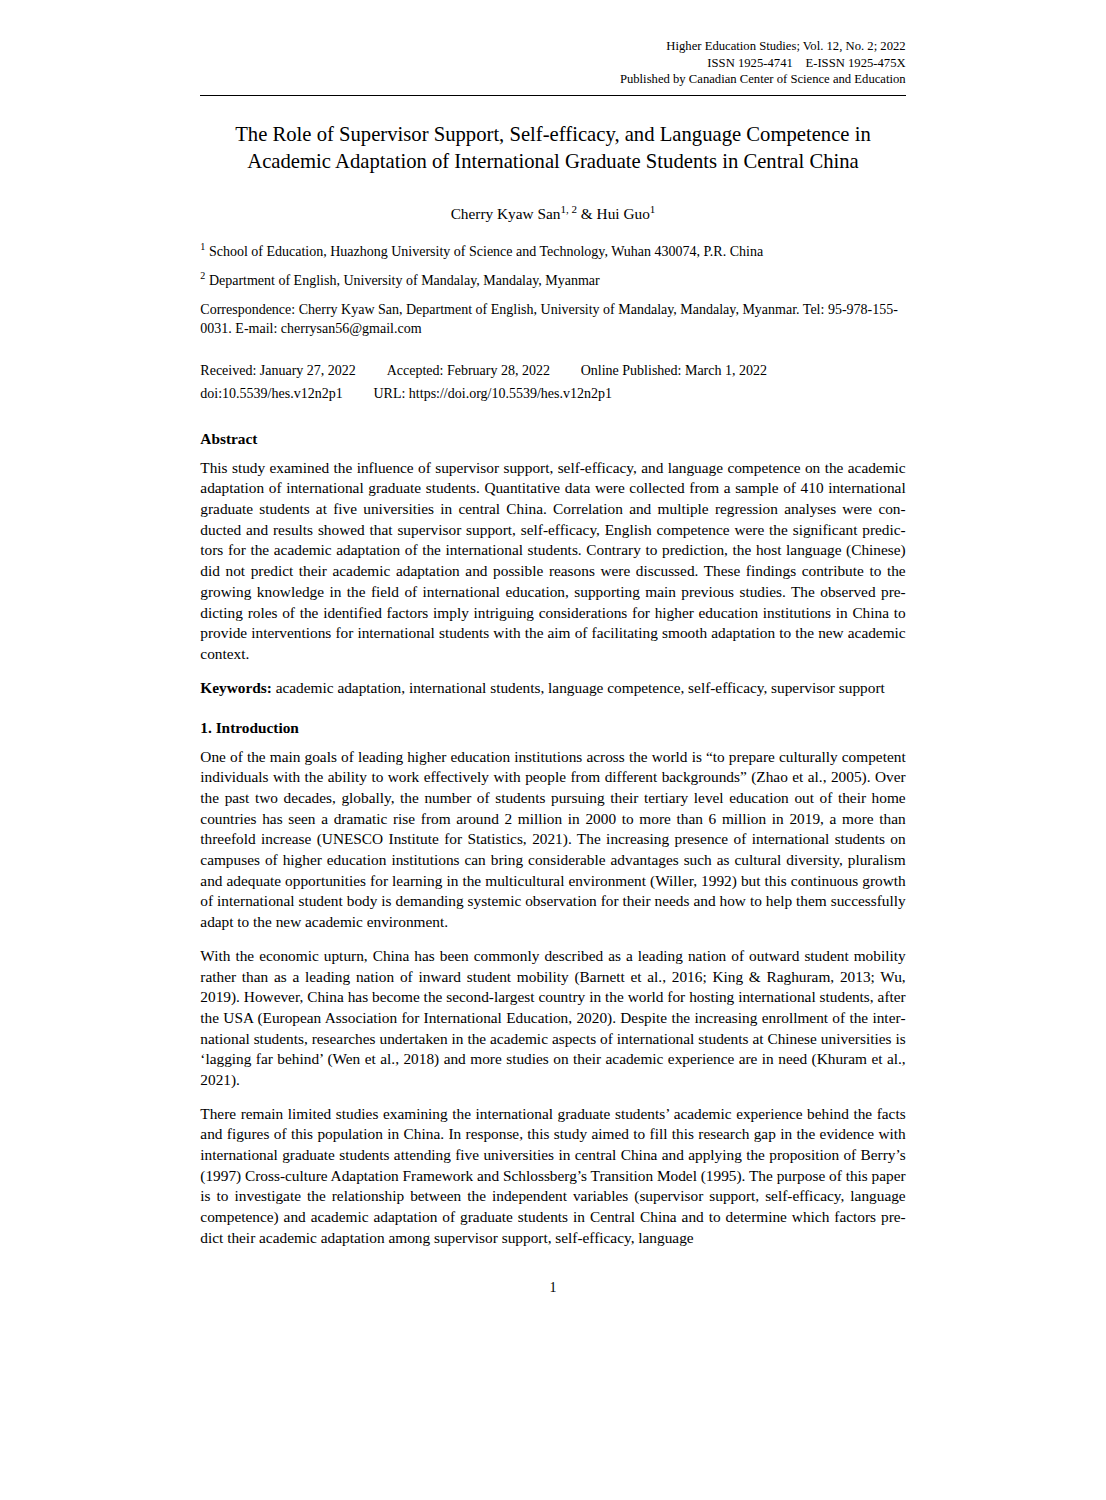Higher Education Studies; Vol. 12, No. 2; 2022 ISSN 1925-4741 E-ISSN 1925-475X Published by Canadian Center of Science and Education
The Role of Supervisor Support, Self-efficacy, and Language Competence in Academic Adaptation of International Graduate Students in Central China
Cherry Kyaw San1, 2 & Hui Guo1
1 School of Education, Huazhong University of Science and Technology, Wuhan 430074, P.R. China
2 Department of English, University of Mandalay, Mandalay, Myanmar
Correspondence: Cherry Kyaw San, Department of English, University of Mandalay, Mandalay, Myanmar. Tel: 95-978-155-0031. E-mail: cherrysan56@gmail.com
Received: January 27, 2022 Accepted: February 28, 2022 Online Published: March 1, 2022
doi:10.5539/hes.v12n2p1 URL: https://doi.org/10.5539/hes.v12n2p1
Abstract
This study examined the influence of supervisor support, self-efficacy, and language competence on the academic adaptation of international graduate students. Quantitative data were collected from a sample of 410 international graduate students at five universities in central China. Correlation and multiple regression analyses were conducted and results showed that supervisor support, self-efficacy, English competence were the significant predictors for the academic adaptation of the international students. Contrary to prediction, the host language (Chinese) did not predict their academic adaptation and possible reasons were discussed. These findings contribute to the growing knowledge in the field of international education, supporting main previous studies. The observed predicting roles of the identified factors imply intriguing considerations for higher education institutions in China to provide interventions for international students with the aim of facilitating smooth adaptation to the new academic context.
Keywords: academic adaptation, international students, language competence, self-efficacy, supervisor support
1. Introduction
One of the main goals of leading higher education institutions across the world is “to prepare culturally competent individuals with the ability to work effectively with people from different backgrounds” (Zhao et al., 2005). Over the past two decades, globally, the number of students pursuing their tertiary level education out of their home countries has seen a dramatic rise from around 2 million in 2000 to more than 6 million in 2019, a more than threefold increase (UNESCO Institute for Statistics, 2021). The increasing presence of international students on campuses of higher education institutions can bring considerable advantages such as cultural diversity, pluralism and adequate opportunities for learning in the multicultural environment (Willer, 1992) but this continuous growth of international student body is demanding systemic observation for their needs and how to help them successfully adapt to the new academic environment.
With the economic upturn, China has been commonly described as a leading nation of outward student mobility rather than as a leading nation of inward student mobility (Barnett et al., 2016; King & Raghuram, 2013; Wu, 2019). However, China has become the second-largest country in the world for hosting international students, after the USA (European Association for International Education, 2020). Despite the increasing enrollment of the international students, researches undertaken in the academic aspects of international students at Chinese universities is ‘lagging far behind’ (Wen et al., 2018) and more studies on their academic experience are in need (Khuram et al., 2021).
There remain limited studies examining the international graduate students’ academic experience behind the facts and figures of this population in China. In response, this study aimed to fill this research gap in the evidence with international graduate students attending five universities in central China and applying the proposition of Berry’s (1997) Cross-culture Adaptation Framework and Schlossberg’s Transition Model (1995). The purpose of this paper is to investigate the relationship between the independent variables (supervisor support, self-efficacy, language competence) and academic adaptation of graduate students in Central China and to determine which factors predict their academic adaptation among supervisor support, self-efficacy, language
1